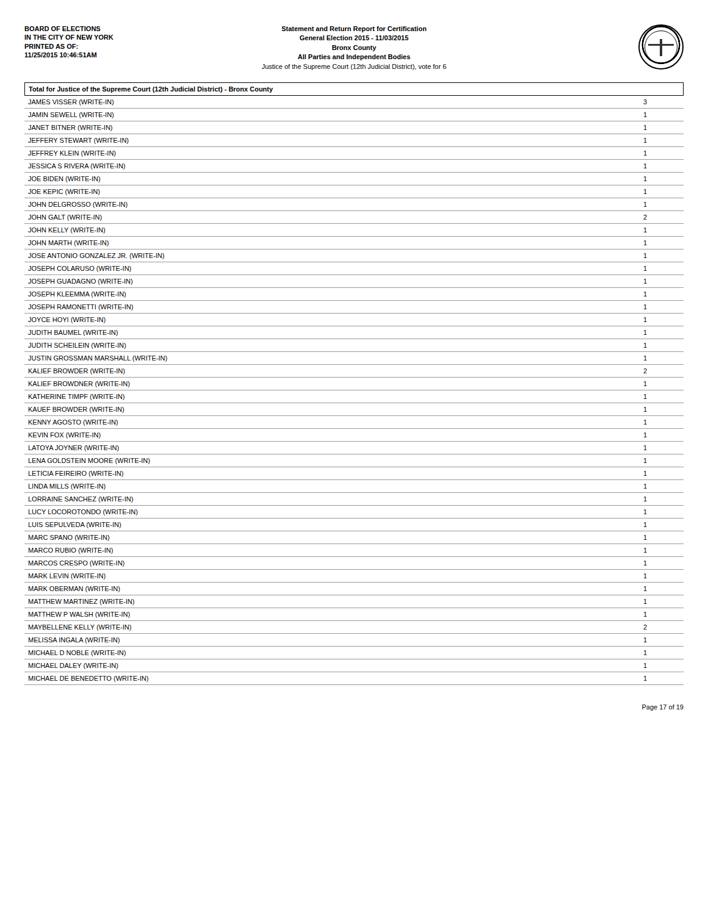BOARD OF ELECTIONS
IN THE CITY OF NEW YORK
PRINTED AS OF:
11/25/2015 10:46:51AM
Statement and Return Report for Certification
General Election 2015 - 11/03/2015
Bronx County
All Parties and Independent Bodies
Justice of the Supreme Court (12th Judicial District), vote for 6
Total for Justice of the Supreme Court (12th Judicial District) - Bronx County
| JAMES VISSER (WRITE-IN) | 3 |
| JAMIN SEWELL (WRITE-IN) | 1 |
| JANET BITNER (WRITE-IN) | 1 |
| JEFFERY STEWART (WRITE-IN) | 1 |
| JEFFREY KLEIN (WRITE-IN) | 1 |
| JESSICA S RIVERA (WRITE-IN) | 1 |
| JOE BIDEN (WRITE-IN) | 1 |
| JOE KEPIC (WRITE-IN) | 1 |
| JOHN DELGROSSO (WRITE-IN) | 1 |
| JOHN GALT (WRITE-IN) | 2 |
| JOHN KELLY (WRITE-IN) | 1 |
| JOHN MARTH (WRITE-IN) | 1 |
| JOSE ANTONIO GONZALEZ JR. (WRITE-IN) | 1 |
| JOSEPH COLARUSO (WRITE-IN) | 1 |
| JOSEPH GUADAGNO (WRITE-IN) | 1 |
| JOSEPH KLEEMMA (WRITE-IN) | 1 |
| JOSEPH RAMONETTI (WRITE-IN) | 1 |
| JOYCE HOYI (WRITE-IN) | 1 |
| JUDITH BAUMEL (WRITE-IN) | 1 |
| JUDITH SCHEILEIN (WRITE-IN) | 1 |
| JUSTIN GROSSMAN MARSHALL (WRITE-IN) | 1 |
| KALIEF BROWDER (WRITE-IN) | 2 |
| KALIEF BROWDNER (WRITE-IN) | 1 |
| KATHERINE TIMPF (WRITE-IN) | 1 |
| KAUEF BROWDER (WRITE-IN) | 1 |
| KENNY AGOSTO (WRITE-IN) | 1 |
| KEVIN FOX (WRITE-IN) | 1 |
| LATOYA JOYNER (WRITE-IN) | 1 |
| LENA GOLDSTEIN MOORE (WRITE-IN) | 1 |
| LETICIA FEIREIRO (WRITE-IN) | 1 |
| LINDA MILLS (WRITE-IN) | 1 |
| LORRAINE SANCHEZ (WRITE-IN) | 1 |
| LUCY LOCOROTONDO (WRITE-IN) | 1 |
| LUIS SEPULVEDA (WRITE-IN) | 1 |
| MARC SPANO (WRITE-IN) | 1 |
| MARCO RUBIO (WRITE-IN) | 1 |
| MARCOS CRESPO (WRITE-IN) | 1 |
| MARK LEVIN (WRITE-IN) | 1 |
| MARK OBERMAN (WRITE-IN) | 1 |
| MATTHEW MARTINEZ (WRITE-IN) | 1 |
| MATTHEW P WALSH (WRITE-IN) | 1 |
| MAYBELLENE KELLY (WRITE-IN) | 2 |
| MELISSA INGALA (WRITE-IN) | 1 |
| MICHAEL D NOBLE (WRITE-IN) | 1 |
| MICHAEL DALEY (WRITE-IN) | 1 |
| MICHAEL DE BENEDETTO (WRITE-IN) | 1 |
Page 17 of 19